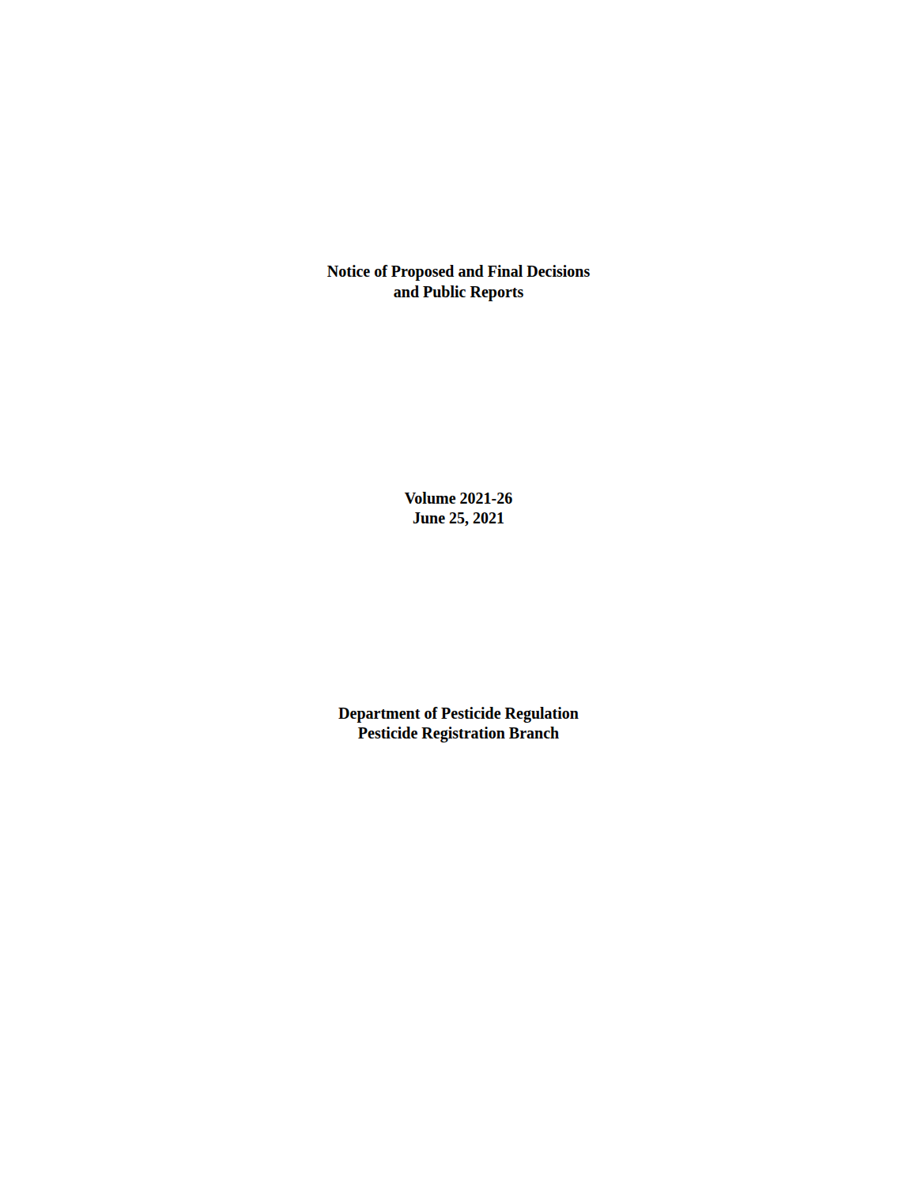Notice of Proposed and Final Decisions
and Public Reports
Volume 2021-26
June 25, 2021
Department of Pesticide Regulation
Pesticide Registration Branch